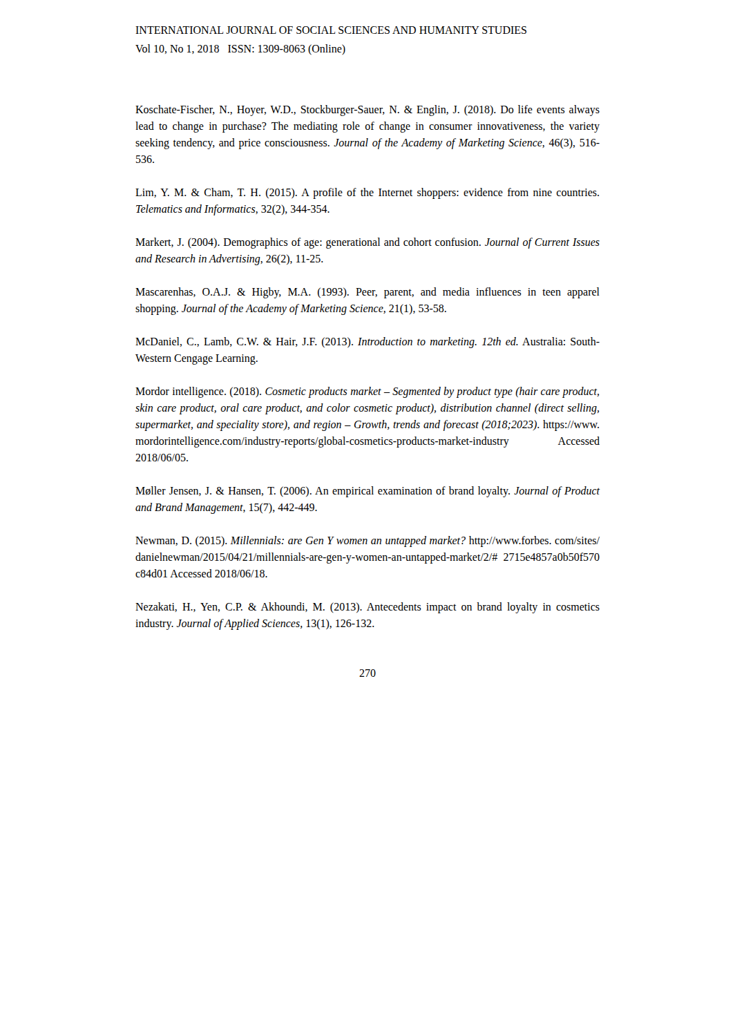INTERNATIONAL JOURNAL OF SOCIAL SCIENCES AND HUMANITY STUDIES
Vol 10, No 1, 2018 ISSN: 1309-8063 (Online)
Koschate-Fischer, N., Hoyer, W.D., Stockburger-Sauer, N. & Englin, J. (2018). Do life events always lead to change in purchase? The mediating role of change in consumer innovativeness, the variety seeking tendency, and price consciousness. Journal of the Academy of Marketing Science, 46(3), 516-536.
Lim, Y. M. & Cham, T. H. (2015). A profile of the Internet shoppers: evidence from nine countries. Telematics and Informatics, 32(2), 344-354.
Markert, J. (2004). Demographics of age: generational and cohort confusion. Journal of Current Issues and Research in Advertising, 26(2), 11-25.
Mascarenhas, O.A.J. & Higby, M.A. (1993). Peer, parent, and media influences in teen apparel shopping. Journal of the Academy of Marketing Science, 21(1), 53-58.
McDaniel, C., Lamb, C.W. & Hair, J.F. (2013). Introduction to marketing. 12th ed. Australia: South-Western Cengage Learning.
Mordor intelligence. (2018). Cosmetic products market – Segmented by product type (hair care product, skin care product, oral care product, and color cosmetic product), distribution channel (direct selling, supermarket, and speciality store), and region – Growth, trends and forecast (2018;2023). https://www.mordorintelligence.com/industry-reports/global-cosmetics-products-market-industry Accessed 2018/06/05.
Møller Jensen, J. & Hansen, T. (2006). An empirical examination of brand loyalty. Journal of Product and Brand Management, 15(7), 442-449.
Newman, D. (2015). Millennials: are Gen Y women an untapped market? http://www.forbes. com/sites/danielnewman/2015/04/21/millennials-are-gen-y-women-an-untapped-market/2/# 2715e4857a0b50f570c84d01 Accessed 2018/06/18.
Nezakati, H., Yen, C.P. & Akhoundi, M. (2013). Antecedents impact on brand loyalty in cosmetics industry. Journal of Applied Sciences, 13(1), 126-132.
270